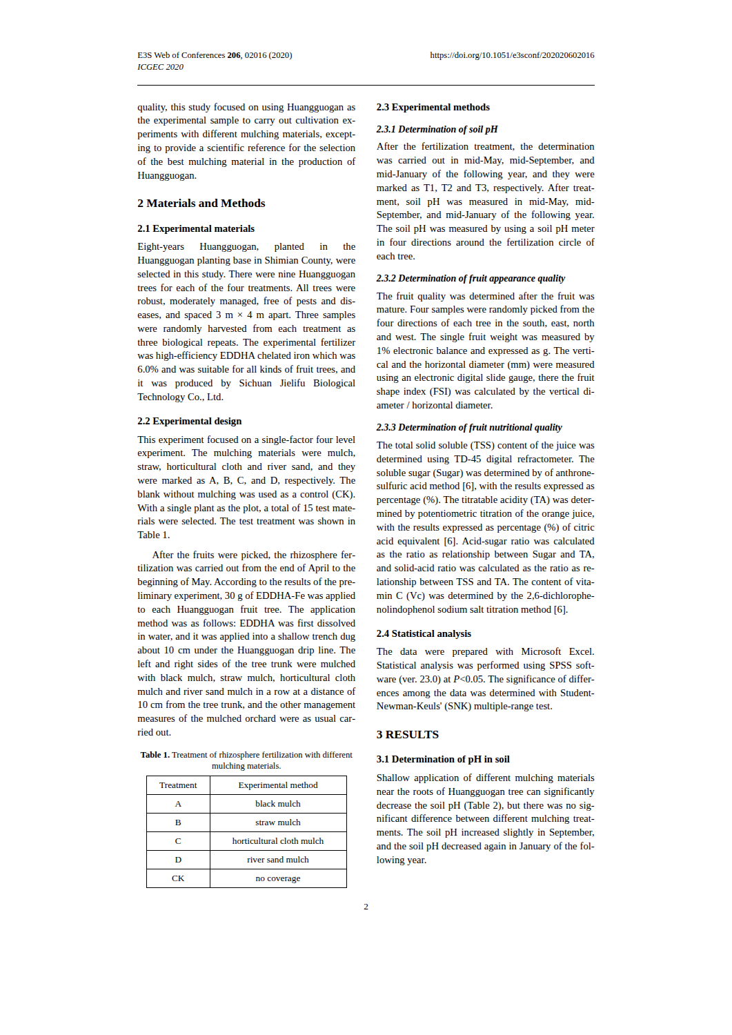E3S Web of Conferences 206, 02016 (2020)
ICGEC 2020
https://doi.org/10.1051/e3sconf/202020602016
quality, this study focused on using Huangguogan as the experimental sample to carry out cultivation experiments with different mulching materials, excepting to provide a scientific reference for the selection of the best mulching material in the production of Huangguogan.
2 Materials and Methods
2.1 Experimental materials
Eight-years Huangguogan, planted in the Huangguogan planting base in Shimian County, were selected in this study. There were nine Huangguogan trees for each of the four treatments. All trees were robust, moderately managed, free of pests and diseases, and spaced 3 m × 4 m apart. Three samples were randomly harvested from each treatment as three biological repeats. The experimental fertilizer was high-efficiency EDDHA chelated iron which was 6.0% and was suitable for all kinds of fruit trees, and it was produced by Sichuan Jielifu Biological Technology Co., Ltd.
2.2 Experimental design
This experiment focused on a single-factor four level experiment. The mulching materials were mulch, straw, horticultural cloth and river sand, and they were marked as A, B, C, and D, respectively. The blank without mulching was used as a control (CK). With a single plant as the plot, a total of 15 test materials were selected. The test treatment was shown in Table 1.
After the fruits were picked, the rhizosphere fertilization was carried out from the end of April to the beginning of May. According to the results of the preliminary experiment, 30 g of EDDHA-Fe was applied to each Huangguogan fruit tree. The application method was as follows: EDDHA was first dissolved in water, and it was applied into a shallow trench dug about 10 cm under the Huangguogan drip line. The left and right sides of the tree trunk were mulched with black mulch, straw mulch, horticultural cloth mulch and river sand mulch in a row at a distance of 10 cm from the tree trunk, and the other management measures of the mulched orchard were as usual carried out.
Table 1. Treatment of rhizosphere fertilization with different mulching materials.
| Treatment | Experimental method |
| --- | --- |
| A | black mulch |
| B | straw mulch |
| C | horticultural cloth mulch |
| D | river sand mulch |
| CK | no coverage |
2.3 Experimental methods
2.3.1 Determination of soil pH
After the fertilization treatment, the determination was carried out in mid-May, mid-September, and mid-January of the following year, and they were marked as T1, T2 and T3, respectively. After treatment, soil pH was measured in mid-May, mid-September, and mid-January of the following year. The soil pH was measured by using a soil pH meter in four directions around the fertilization circle of each tree.
2.3.2 Determination of fruit appearance quality
The fruit quality was determined after the fruit was mature. Four samples were randomly picked from the four directions of each tree in the south, east, north and west. The single fruit weight was measured by 1% electronic balance and expressed as g. The vertical and the horizontal diameter (mm) were measured using an electronic digital slide gauge, there the fruit shape index (FSI) was calculated by the vertical diameter / horizontal diameter.
2.3.3 Determination of fruit nutritional quality
The total solid soluble (TSS) content of the juice was determined using TD-45 digital refractometer. The soluble sugar (Sugar) was determined by of anthrone-sulfuric acid method [6], with the results expressed as percentage (%). The titratable acidity (TA) was determined by potentiometric titration of the orange juice, with the results expressed as percentage (%) of citric acid equivalent [6]. Acid-sugar ratio was calculated as the ratio as relationship between Sugar and TA, and solid-acid ratio was calculated as the ratio as relationship between TSS and TA. The content of vitamin C (Vc) was determined by the 2,6-dichlorophenolindophenol sodium salt titration method [6].
2.4 Statistical analysis
The data were prepared with Microsoft Excel. Statistical analysis was performed using SPSS software (ver. 23.0) at P<0.05. The significance of differences among the data was determined with Student-Newman-Keuls' (SNK) multiple-range test.
3 RESULTS
3.1 Determination of pH in soil
Shallow application of different mulching materials near the roots of Huangguogan tree can significantly decrease the soil pH (Table 2), but there was no significant difference between different mulching treatments. The soil pH increased slightly in September, and the soil pH decreased again in January of the following year.
2